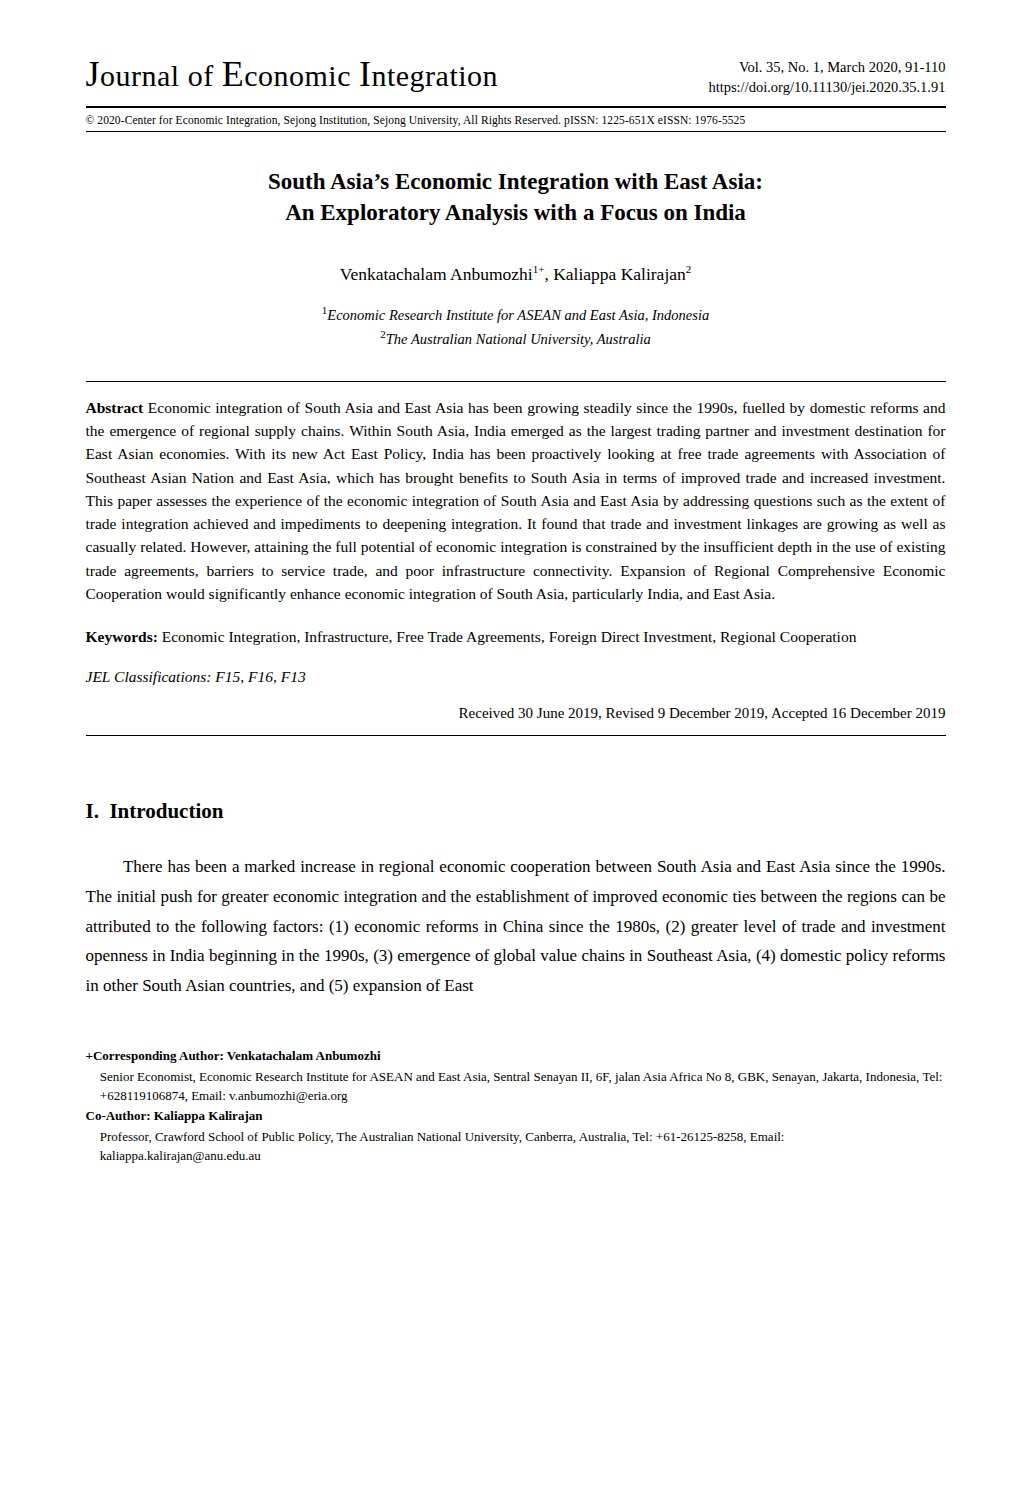Journal of Economic Integration
Vol. 35, No. 1, March 2020, 91-110
https://doi.org/10.11130/jei.2020.35.1.91
© 2020-Center for Economic Integration, Sejong Institution, Sejong University, All Rights Reserved. pISSN: 1225-651X eISSN: 1976-5525
South Asia’s Economic Integration with East Asia:
An Exploratory Analysis with a Focus on India
Venkatachalam Anbumozhi1+, Kaliappa Kalirajan2
1Economic Research Institute for ASEAN and East Asia, Indonesia
2The Australian National University, Australia
Abstract Economic integration of South Asia and East Asia has been growing steadily since the 1990s, fuelled by domestic reforms and the emergence of regional supply chains. Within South Asia, India emerged as the largest trading partner and investment destination for East Asian economies. With its new Act East Policy, India has been proactively looking at free trade agreements with Association of Southeast Asian Nation and East Asia, which has brought benefits to South Asia in terms of improved trade and increased investment. This paper assesses the experience of the economic integration of South Asia and East Asia by addressing questions such as the extent of trade integration achieved and impediments to deepening integration. It found that trade and investment linkages are growing as well as casually related. However, attaining the full potential of economic integration is constrained by the insufficient depth in the use of existing trade agreements, barriers to service trade, and poor infrastructure connectivity. Expansion of Regional Comprehensive Economic Cooperation would significantly enhance economic integration of South Asia, particularly India, and East Asia.
Keywords: Economic Integration, Infrastructure, Free Trade Agreements, Foreign Direct Investment, Regional Cooperation
JEL Classifications: F15, F16, F13
Received 30 June 2019, Revised 9 December 2019, Accepted 16 December 2019
I. Introduction
There has been a marked increase in regional economic cooperation between South Asia and East Asia since the 1990s. The initial push for greater economic integration and the establishment of improved economic ties between the regions can be attributed to the following factors: (1) economic reforms in China since the 1980s, (2) greater level of trade and investment openness in India beginning in the 1990s, (3) emergence of global value chains in Southeast Asia, (4) domestic policy reforms in other South Asian countries, and (5) expansion of East
+Corresponding Author: Venkatachalam Anbumozhi
Senior Economist, Economic Research Institute for ASEAN and East Asia, Sentral Senayan II, 6F, jalan Asia Africa No 8, GBK, Senayan, Jakarta, Indonesia, Tel: +628119106874, Email: v.anbumozhi@eria.org
Co-Author: Kaliappa Kalirajan
Professor, Crawford School of Public Policy, The Australian National University, Canberra, Australia, Tel: +61-26125-8258, Email: kaliappa.kalirajan@anu.edu.au